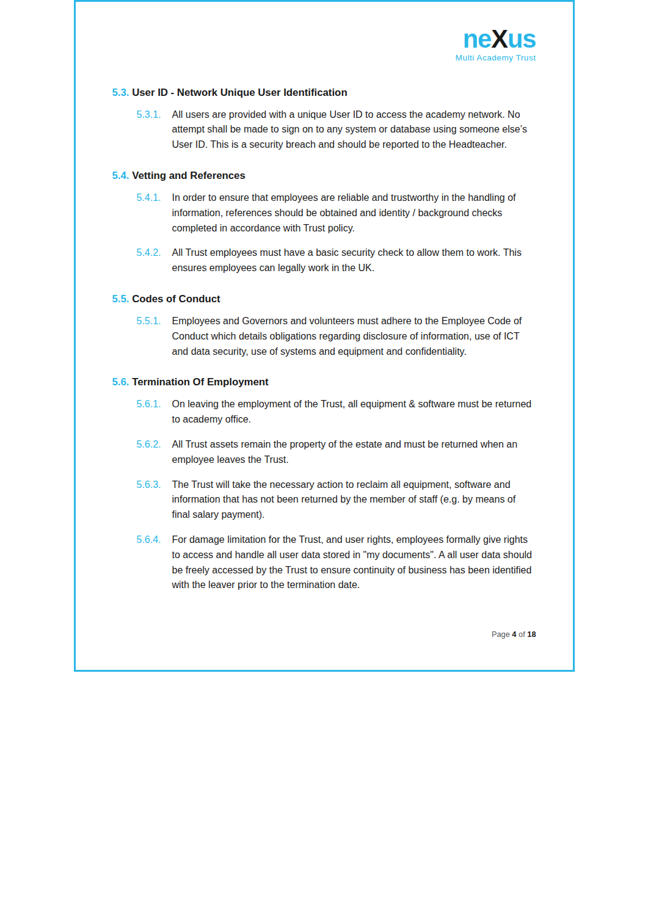neXus
Multi Academy Trust
5.3. User ID - Network Unique User Identification
5.3.1. All users are provided with a unique User ID to access the academy network. No attempt shall be made to sign on to any system or database using someone else’s User ID. This is a security breach and should be reported to the Headteacher.
5.4. Vetting and References
5.4.1. In order to ensure that employees are reliable and trustworthy in the handling of information, references should be obtained and identity / background checks completed in accordance with Trust policy.
5.4.2. All Trust employees must have a basic security check to allow them to work. This ensures employees can legally work in the UK.
5.5. Codes of Conduct
5.5.1. Employees and Governors and volunteers must adhere to the Employee Code of Conduct which details obligations regarding disclosure of information, use of ICT and data security, use of systems and equipment and confidentiality.
5.6. Termination Of Employment
5.6.1. On leaving the employment of the Trust, all equipment & software must be returned to academy office.
5.6.2. All Trust assets remain the property of the estate and must be returned when an employee leaves the Trust.
5.6.3. The Trust will take the necessary action to reclaim all equipment, software and information that has not been returned by the member of staff (e.g. by means of final salary payment).
5.6.4. For damage limitation for the Trust, and user rights, employees formally give rights to access and handle all user data stored in "my documents". A all user data should be freely accessed by the Trust to ensure continuity of business has been identified with the leaver prior to the termination date.
Page 4 of 18